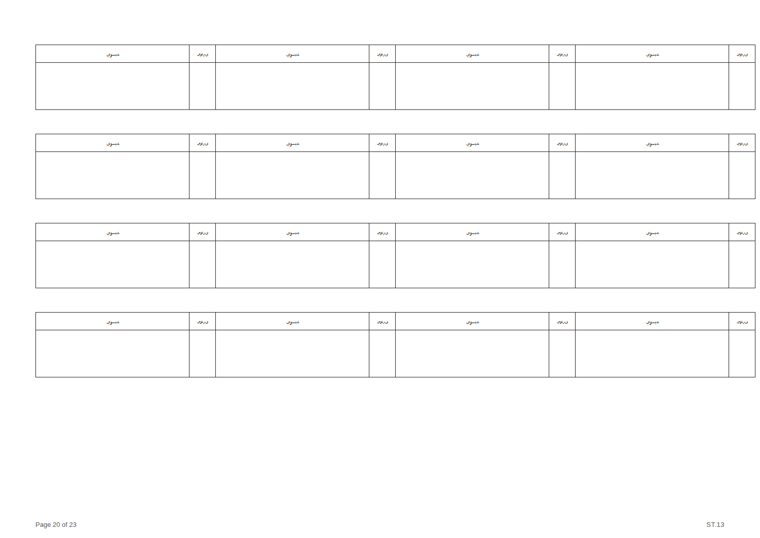| ﯼﺮﻨﻮﯤ | ﻪﺒﺳﻮﯤ | ﯼﺮﻨﻮﯤ | ﻪﺒﺳﻮﯤ | ﯼﺮﻨﻮﯤ | ﻪﺒﺳﻮﯤ | ﯼﺮﻨﻮﯤ | ﻪﺒﺳﻮﯤ |
| ﯼﺮﻨﻮﯤ | ﻪﺒﺳﻮﯤ | ﯼﺮﻨﻮﯤ | ﻪﺒﺳﻮﯤ | ﯼﺮﻨﻮﯤ | ﻪﺒﺳﻮﯤ | ﯼﺮﻨﻮﯤ | ﻪﺒﺳﻮﯤ |
| ﯼﺮﻨﻮﯤ | ﻪﺒﺳﻮﯤ | ﯼﺮﻨﻮﯤ | ﻪﺒﺳﻮﯤ | ﯼﺮﻨﻮﯤ | ﻪﺒﺳﻮﯤ | ﯼﺮﻨﻮﯤ | ﻪﺒﺳﻮﯤ |
| ﯼﺮﻨﻮﯤ | ﻪﺒﺳﻮﯤ | ﯼﺮﻨﻮﯤ | ﻪﺒﺳﻮﯤ | ﯼﺮﻨﻮﯤ | ﻪﺒﺳﻮﯤ | ﯼﺮﻨﻮﯤ | ﻪﺒﺳﻮﯤ |
Page 20 of 23
ST.13